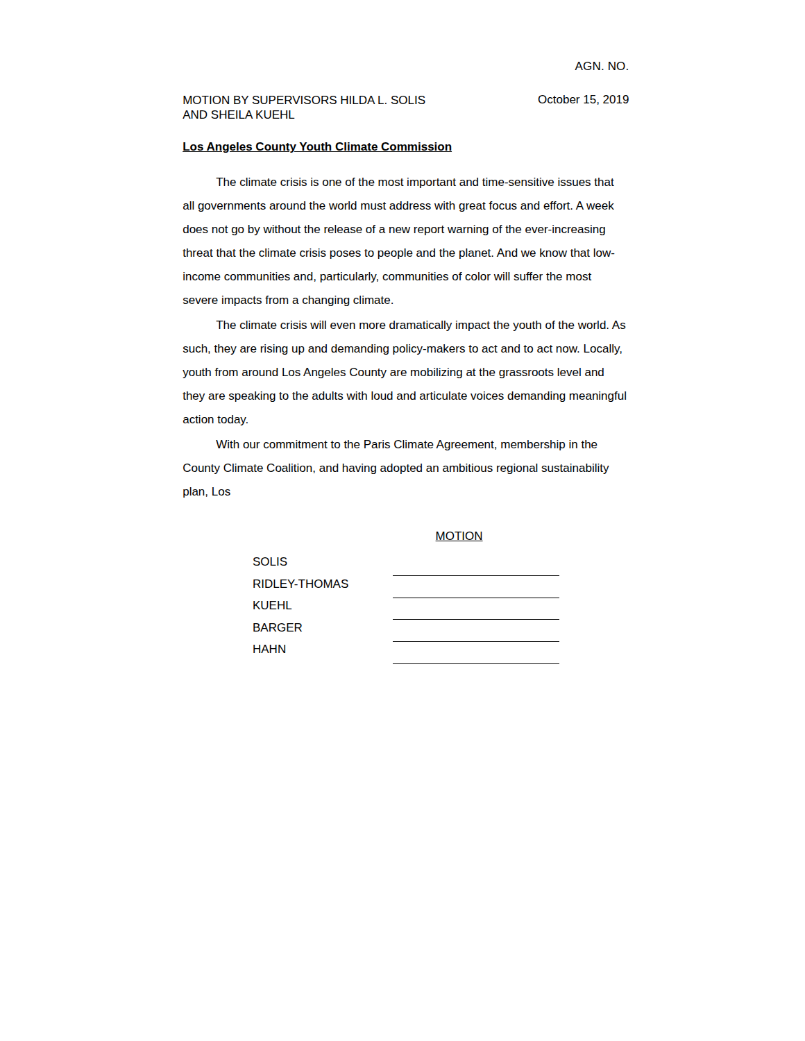AGN. NO.
MOTION BY SUPERVISORS HILDA L. SOLIS
AND SHEILA KUEHL
October 15, 2019
Los Angeles County Youth Climate Commission
The climate crisis is one of the most important and time-sensitive issues that all governments around the world must address with great focus and effort. A week does not go by without the release of a new report warning of the ever-increasing threat that the climate crisis poses to people and the planet. And we know that low-income communities and, particularly, communities of color will suffer the most severe impacts from a changing climate.
The climate crisis will even more dramatically impact the youth of the world. As such, they are rising up and demanding policy-makers to act and to act now. Locally, youth from around Los Angeles County are mobilizing at the grassroots level and they are speaking to the adults with loud and articulate voices demanding meaningful action today.
With our commitment to the Paris Climate Agreement, membership in the County Climate Coalition, and having adopted an ambitious regional sustainability plan, Los
MOTION
| SOLIS | |
| RIDLEY-THOMAS | |
| KUEHL | |
| BARGER | |
| HAHN | |